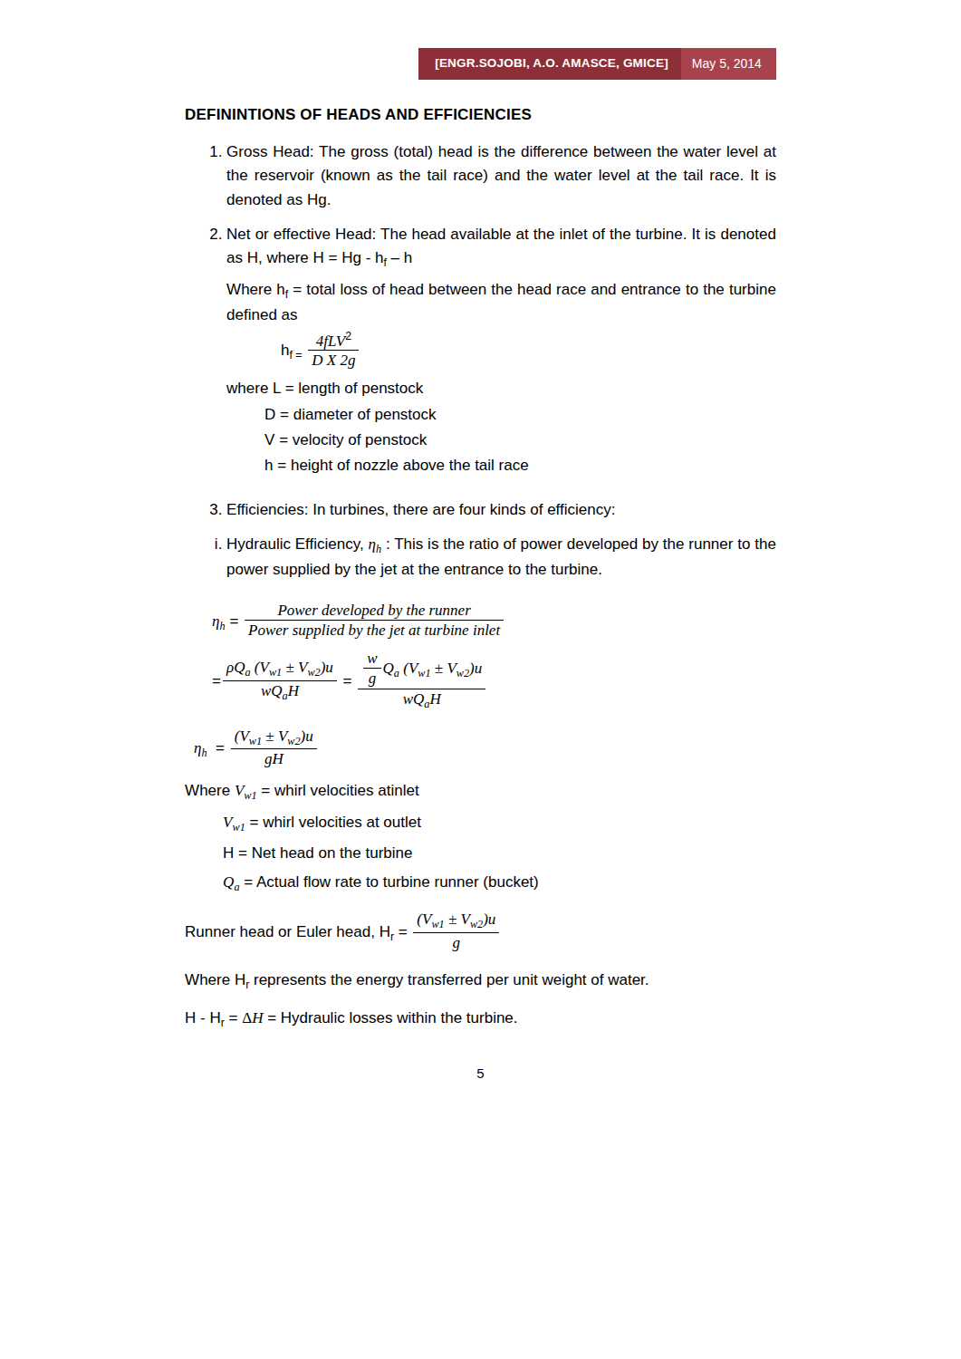[ENGR.SOJOBI, A.O. AMASCE, GMICE]
May 5, 2014
DEFININTIONS OF HEADS AND EFFICIENCIES
Gross Head: The gross (total) head is the difference between the water level at the reservoir (known as the tail race) and the water level at the tail race. It is denoted as Hg.
Net or effective Head: The head available at the inlet of the turbine. It is denoted as H, where H = Hg - hf – h
Where hf = total loss of head between the head race and entrance to the turbine defined as
hf = 4fLV2 D X 2g
where L = length of penstock
D = diameter of penstock
V = velocity of penstock
h = height of nozzle above the tail race
Efficiencies: In turbines, there are four kinds of efficiency:
Hydraulic Efficiency, ηh : This is the ratio of power developed by the runner to the power supplied by the jet at the entrance to the turbine.
ηh = Power developed by the runner Power supplied by the jet at turbine inlet
= ρQa (Vw1 ± Vw2)u wQaH = wg Qa (Vw1 ± Vw2)u wQaH
ηh = (Vw1 ± Vw2)u gH
Where Vw1 = whirl velocities atinlet
Vw1 = whirl velocities at outlet
H = Net head on the turbine
Qa = Actual flow rate to turbine runner (bucket)
Runner head or Euler head, Hr = (Vw1 ± Vw2)u g
Where Hr represents the energy transferred per unit weight of water.
H - Hr = ΔH = Hydraulic losses within the turbine.
5